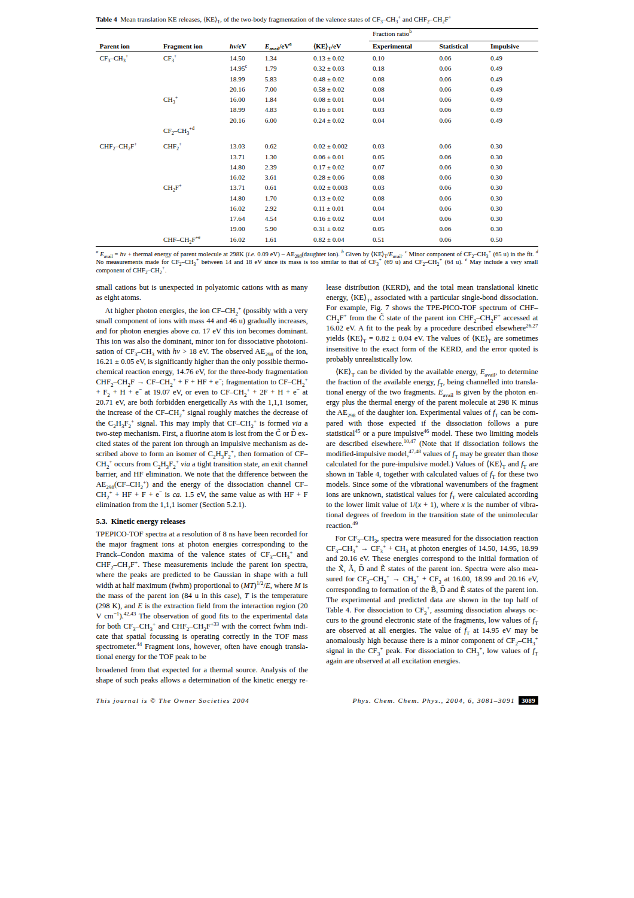Table 4 Mean translation KE releases, ⟨KE⟩ T , of the two-body fragmentation of the valence states of CF 3 –CH 3 + and CHF 2 –CH 2 F +
| | Fraction ratio b |
| --- | --- |
| Parent ion | Fragment ion | hv /eV | E avail /eV a | ⟨KE⟩ T /eV | Experimental | Statistical | Impulsive |
| CF 3 –CH 3 + | CF 3 + | 14.50 | 1.34 | 0.13 ± 0.02 | 0.10 | 0.06 | 0.49 |
| | | 14.95 c | 1.79 | 0.32 ± 0.03 | 0.18 | 0.06 | 0.49 |
| | | 18.99 | 5.83 | 0.48 ± 0.02 | 0.08 | 0.06 | 0.49 |
| | | 20.16 | 7.00 | 0.58 ± 0.02 | 0.08 | 0.06 | 0.49 |
| | CH 3 + | 16.00 | 1.84 | 0.08 ± 0.01 | 0.04 | 0.06 | 0.49 |
| | | 18.99 | 4.83 | 0.16 ± 0.01 | 0.03 | 0.06 | 0.49 |
| | | 20.16 | 6.00 | 0.24 ± 0.02 | 0.04 | 0.06 | 0.49 |
| | CF 2 –CH 3 +d | | | | | | |
| CHF 2 –CH 2 F + | CHF 2 + | 13.03 | 0.62 | 0.02 ± 0.002 | 0.03 | 0.06 | 0.30 |
| | | 13.71 | 1.30 | 0.06 ± 0.01 | 0.05 | 0.06 | 0.30 |
| | | 14.80 | 2.39 | 0.17 ± 0.02 | 0.07 | 0.06 | 0.30 |
| | | 16.02 | 3.61 | 0.28 ± 0.06 | 0.08 | 0.06 | 0.30 |
| | CH 2 F + | 13.71 | 0.61 | 0.02 ± 0.003 | 0.03 | 0.06 | 0.30 |
| | | 14.80 | 1.70 | 0.13 ± 0.02 | 0.08 | 0.06 | 0.30 |
| | | 16.02 | 2.92 | 0.11 ± 0.01 | 0.04 | 0.06 | 0.30 |
| | | 17.64 | 4.54 | 0.16 ± 0.02 | 0.04 | 0.06 | 0.30 |
| | | 19.00 | 5.90 | 0.31 ± 0.02 | 0.05 | 0.06 | 0.30 |
| | CHF–CH 2 F +e | 16.02 | 1.61 | 0.82 ± 0.04 | 0.51 | 0.06 | 0.50 |
a Eavail = hv + thermal energy of parent molecule at 298K (i.e. 0.09 eV) – AE298(daughter ion). b Given by ⟨KE⟩T/Eavail. c Minor component of CF2–CH3+ (65 u) in the fit. d No measurements made for CF2–CH3+ between 14 and 18 eV since its mass is too similar to that of CF3+ (69 u) and CF2–CH2+ (64 u). e May include a very small component of CHF2–CH2+.
small cations but is unexpected in polyatomic cations with as many as eight atoms.
At higher photon energies, the ion CF–CH2+ (possibly with a very small component of ions with mass 44 and 46 u) gradually increases, and for photon energies above ca. 17 eV this ion becomes dominant. This ion was also the dominant, minor ion for dissociative photoionisation of CF3–CH3 with hv > 18 eV. The observed AE298 of the ion, 16.21 ± 0.05 eV, is significantly higher than the only possible thermochemical reaction energy, 14.76 eV, for the three-body fragmentation CHF2–CH2F → CF–CH2+ + F + HF + e−; fragmentation to CF–CH2+ + F2 + H + e− at 19.07 eV, or even to CF–CH2+ + 2F + H + e− at 20.71 eV, are both forbidden energetically As with the 1,1,1 isomer, the increase of the CF–CH2+ signal roughly matches the decrease of the C2H3F2+ signal. This may imply that CF–CH2+ is formed via a two-step mechanism. First, a fluorine atom is lost from the C̃ or D̃ excited states of the parent ion through an impulsive mechanism as described above to form an isomer of C2H3F2+, then formation of CF–CH2+ occurs from C2H3F2+ via a tight transition state, an exit channel barrier, and HF elimination. We note that the difference between the AE298(CF–CH2+) and the energy of the dissociation channel CF–CH2+ + HF + F + e− is ca. 1.5 eV, the same value as with HF + F elimination from the 1,1,1 isomer (Section 5.2.1).
5.3. Kinetic energy releases
TPEPICO-TOF spectra at a resolution of 8 ns have been recorded for the major fragment ions at photon energies corresponding to the Franck–Condon maxima of the valence states of CF3–CH3+ and CHF2–CH2F+. These measurements include the parent ion spectra, where the peaks are predicted to be Gaussian in shape with a full width at half maximum (fwhm) proportional to (MT)1/2/E, where M is the mass of the parent ion (84 u in this case), T is the temperature (298 K), and E is the extraction field from the interaction region (20 V cm−1).42,43 The observation of good fits to the experimental data for both CF3–CH3+ and CHF2–CH2F+33 with the correct fwhm indicate that spatial focussing is operating correctly in the TOF mass spectrometer.44 Fragment ions, however, often have enough translational energy for the TOF peak to be
broadened from that expected for a thermal source. Analysis of the shape of such peaks allows a determination of the kinetic energy release distribution (KERD), and the total mean translational kinetic energy, ⟨KE⟩T, associated with a particular single-bond dissociation. For example, Fig. 7 shows the TPE-PICO-TOF spectrum of CHF–CH2F+ from the C̃ state of the parent ion CHF2–CH2F+ accessed at 16.02 eV. A fit to the peak by a procedure described elsewhere26,27 yields ⟨KE⟩T = 0.82 ± 0.04 eV. The values of ⟨KE⟩T are sometimes insensitive to the exact form of the KERD, and the error quoted is probably unrealistically low.
⟨KE⟩T can be divided by the available energy, Eavail, to determine the fraction of the available energy, fT, being channelled into translational energy of the two fragments. Eavail is given by the photon energy plus the thermal energy of the parent molecule at 298 K minus the AE298 of the daughter ion. Experimental values of fT can be compared with those expected if the dissociation follows a pure statistical45 or a pure impulsive46 model. These two limiting models are described elsewhere.10,47 (Note that if dissociation follows the modified-impulsive model,47,48 values of fT may be greater than those calculated for the pure-impulsive model.) Values of ⟨KE⟩T and fT are shown in Table 4, together with calculated values of fT for these two models. Since some of the vibrational wavenumbers of the fragment ions are unknown, statistical values for fT were calculated according to the lower limit value of 1/(x + 1), where x is the number of vibrational degrees of freedom in the transition state of the unimolecular reaction.49
For CF3–CH3, spectra were measured for the dissociation reaction CF3–CH3+ → CF3+ + CH3 at photon energies of 14.50, 14.95, 18.99 and 20.16 eV. These energies correspond to the initial formation of the X̃, Ã, D̃ and Ẽ states of the parent ion. Spectra were also measured for CF3–CH3+ → CH3+ + CF3 at 16.00, 18.99 and 20.16 eV, corresponding to formation of the B̃, D̃ and Ẽ states of the parent ion. The experimental and predicted data are shown in the top half of Table 4. For dissociation to CF3+, assuming dissociation always occurs to the ground electronic state of the fragments, low values of fT are observed at all energies. The value of fT at 14.95 eV may be anomalously high because there is a minor component of CF2–CH3+ signal in the CF3+ peak. For dissociation to CH3+, low values of fT again are observed at all excitation energies.
This journal is © The Owner Societies 2004
Phys. Chem. Chem. Phys., 2004, 6, 3081–30913089